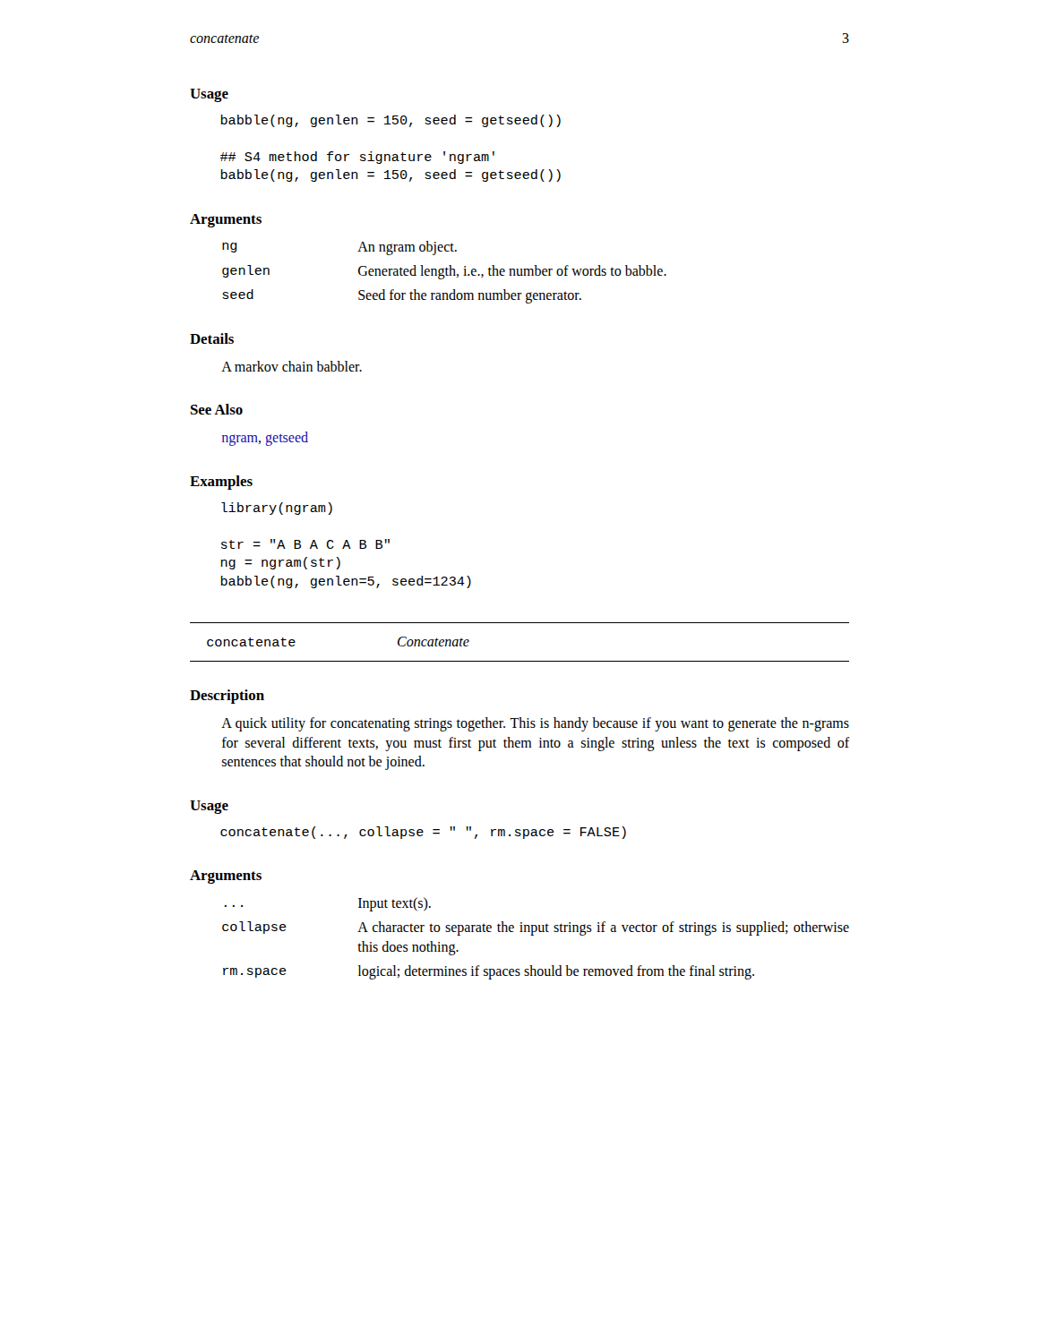concatenate 3
Usage
babble(ng, genlen = 150, seed = getseed())

## S4 method for signature 'ngram'
babble(ng, genlen = 150, seed = getseed())
Arguments
ng
An ngram object.
genlen
Generated length, i.e., the number of words to babble.
seed
Seed for the random number generator.
Details
A markov chain babbler.
See Also
ngram, getseed
Examples
library(ngram)

str = "A B A C A B B"
ng = ngram(str)
babble(ng, genlen=5, seed=1234)
concatenate Concatenate
Description
A quick utility for concatenating strings together. This is handy because if you want to generate the n-grams for several different texts, you must first put them into a single string unless the text is composed of sentences that should not be joined.
Usage
concatenate(..., collapse = " ", rm.space = FALSE)
Arguments
...
Input text(s).
collapse
A character to separate the input strings if a vector of strings is supplied; otherwise this does nothing.
rm.space
logical; determines if spaces should be removed from the final string.